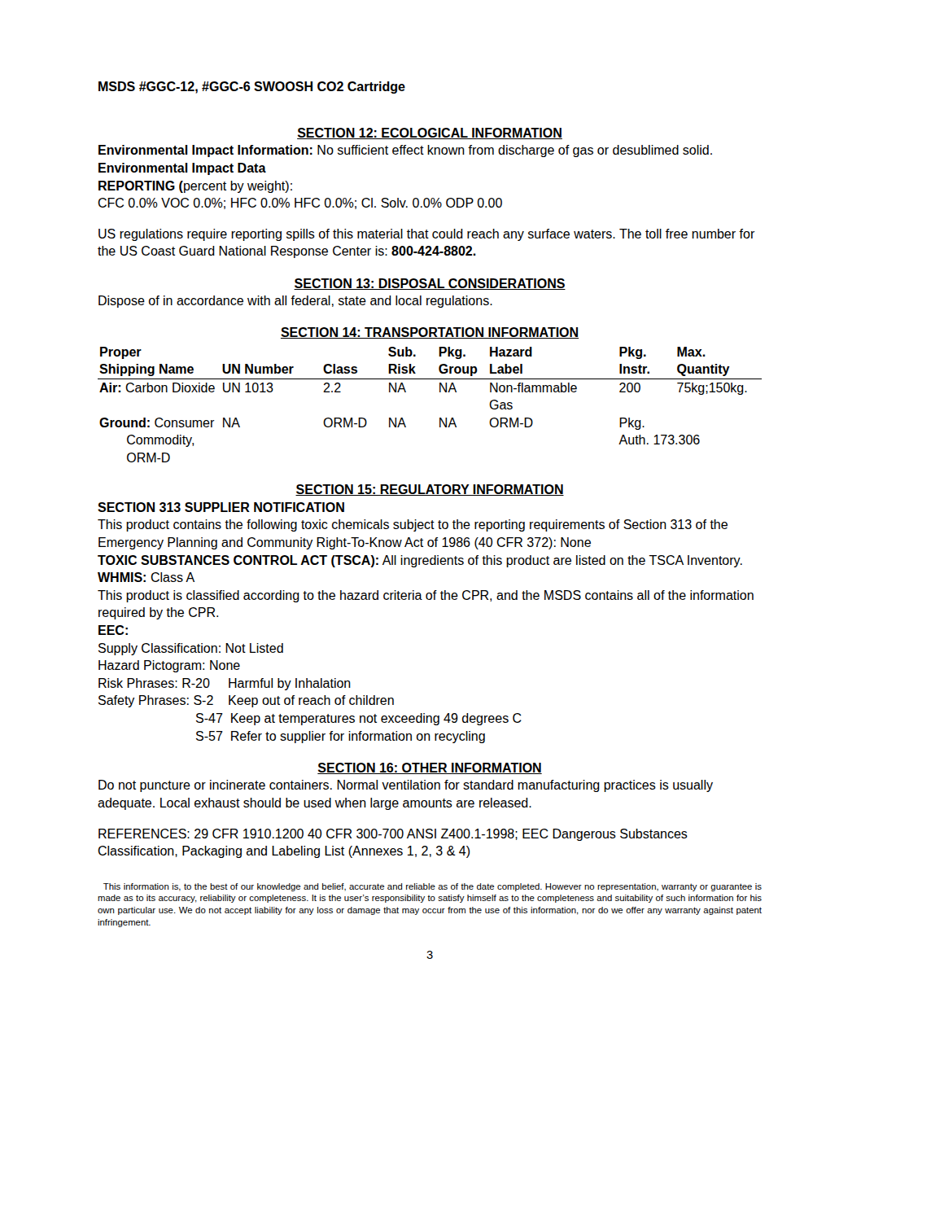MSDS #GGC-12, #GGC-6 SWOOSH CO2 Cartridge
SECTION 12: ECOLOGICAL INFORMATION
Environmental Impact Information: No sufficient effect known from discharge of gas or desublimed solid.
Environmental Impact Data
REPORTING (percent by weight):
CFC 0.0% VOC 0.0%; HFC 0.0% HFC 0.0%; Cl. Solv. 0.0% ODP 0.00
US regulations require reporting spills of this material that could reach any surface waters. The toll free number for the US Coast Guard National Response Center is: 800-424-8802.
SECTION 13: DISPOSAL CONSIDERATIONS
Dispose of in accordance with all federal, state and local regulations.
SECTION 14: TRANSPORTATION INFORMATION
| Proper | | | Sub. | Pkg. | Hazard | Pkg. | Max. |
| --- | --- | --- | --- | --- | --- | --- | --- |
| Shipping Name | UN Number | Class | Risk | Group | Label | Instr. | Quantity |
| Air: Carbon Dioxide | UN 1013 | 2.2 | NA | NA | Non-flammable | 200 | 75kg;150kg. |
| | | | | | Gas | | |
| Ground: Consumer | NA | ORM-D | NA | NA | ORM-D | Pkg. |
| Commodity, ORM-D | | | | | | Auth. 173.306 |
SECTION 15: REGULATORY INFORMATION
SECTION 313 SUPPLIER NOTIFICATION
This product contains the following toxic chemicals subject to the reporting requirements of Section 313 of the Emergency Planning and Community Right-To-Know Act of 1986 (40 CFR 372): None
TOXIC SUBSTANCES CONTROL ACT (TSCA): All ingredients of this product are listed on the TSCA Inventory.
WHMIS: Class A
This product is classified according to the hazard criteria of the CPR, and the MSDS contains all of the information required by the CPR.
EEC:
Supply Classification: Not Listed
Hazard Pictogram: None
Risk Phrases: R-20 Harmful by Inhalation
Safety Phrases: S-2 Keep out of reach of children
S-47 Keep at temperatures not exceeding 49 degrees C
S-57 Refer to supplier for information on recycling
SECTION 16: OTHER INFORMATION
Do not puncture or incinerate containers. Normal ventilation for standard manufacturing practices is usually adequate. Local exhaust should be used when large amounts are released.
REFERENCES: 29 CFR 1910.1200 40 CFR 300-700 ANSI Z400.1-1998; EEC Dangerous Substances Classification, Packaging and Labeling List (Annexes 1, 2, 3 & 4)
This information is, to the best of our knowledge and belief, accurate and reliable as of the date completed. However no representation, warranty or guarantee is made as to its accuracy, reliability or completeness. It is the user’s responsibility to satisfy himself as to the completeness and suitability of such information for his own particular use. We do not accept liability for any loss or damage that may occur from the use of this information, nor do we offer any warranty against patent infringement.
3